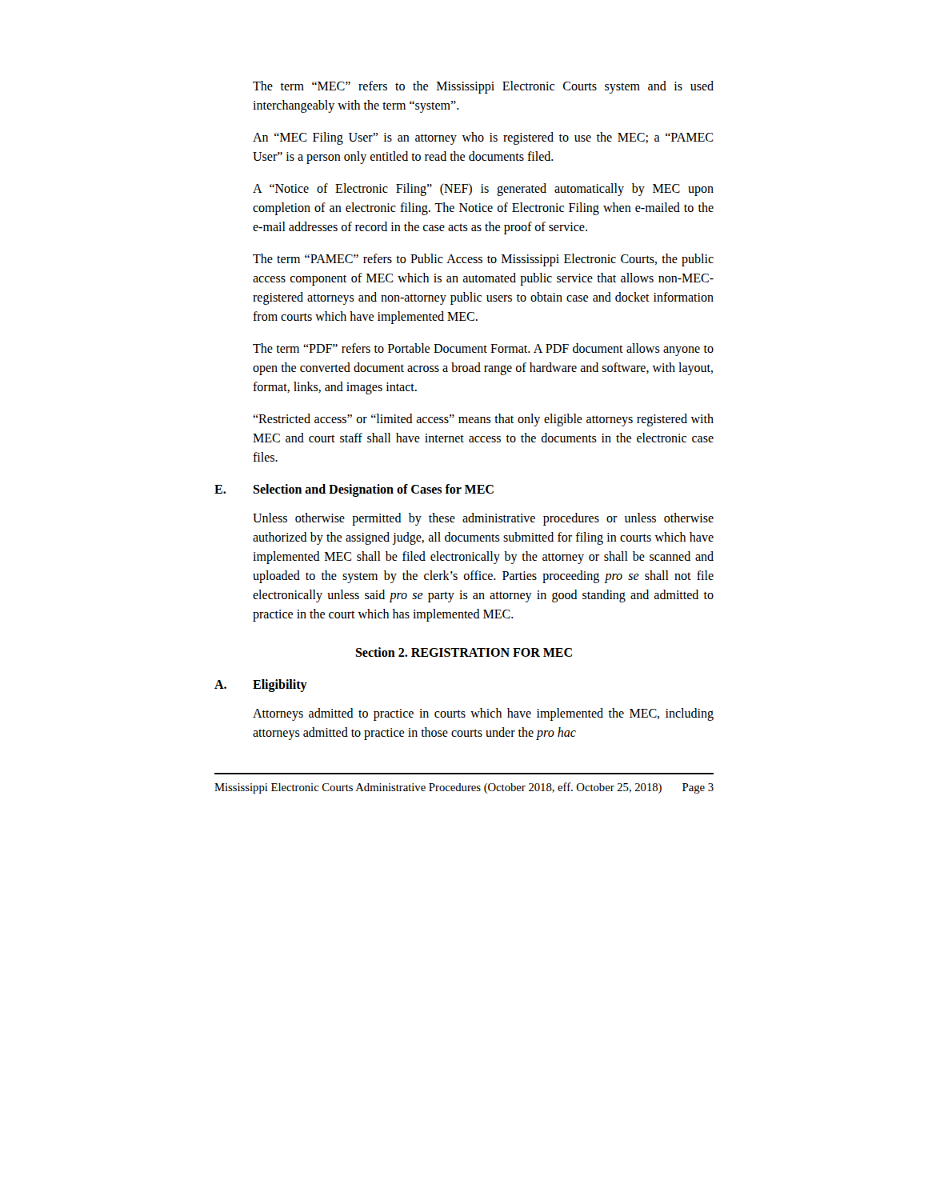The term “MEC” refers to the Mississippi Electronic Courts system and is used interchangeably with the term “system”.
An “MEC Filing User” is an attorney who is registered to use the MEC; a “PAMEC User” is a person only entitled to read the documents filed.
A “Notice of Electronic Filing” (NEF) is generated automatically by MEC upon completion of an electronic filing. The Notice of Electronic Filing when e-mailed to the e-mail addresses of record in the case acts as the proof of service.
The term “PAMEC” refers to Public Access to Mississippi Electronic Courts, the public access component of MEC which is an automated public service that allows non-MEC-registered attorneys and non-attorney public users to obtain case and docket information from courts which have implemented MEC.
The term “PDF” refers to Portable Document Format. A PDF document allows anyone to open the converted document across a broad range of hardware and software, with layout, format, links, and images intact.
“Restricted access” or “limited access” means that only eligible attorneys registered with MEC and court staff shall have internet access to the documents in the electronic case files.
E.
Selection and Designation of Cases for MEC
Unless otherwise permitted by these administrative procedures or unless otherwise authorized by the assigned judge, all documents submitted for filing in courts which have implemented MEC shall be filed electronically by the attorney or shall be scanned and uploaded to the system by the clerk’s office. Parties proceeding pro se shall not file electronically unless said pro se party is an attorney in good standing and admitted to practice in the court which has implemented MEC.
Section 2. REGISTRATION FOR MEC
A.
Eligibility
Attorneys admitted to practice in courts which have implemented the MEC, including attorneys admitted to practice in those courts under the pro hac
Mississippi Electronic Courts Administrative Procedures (October 2018, eff. October 25, 2018) Page 3